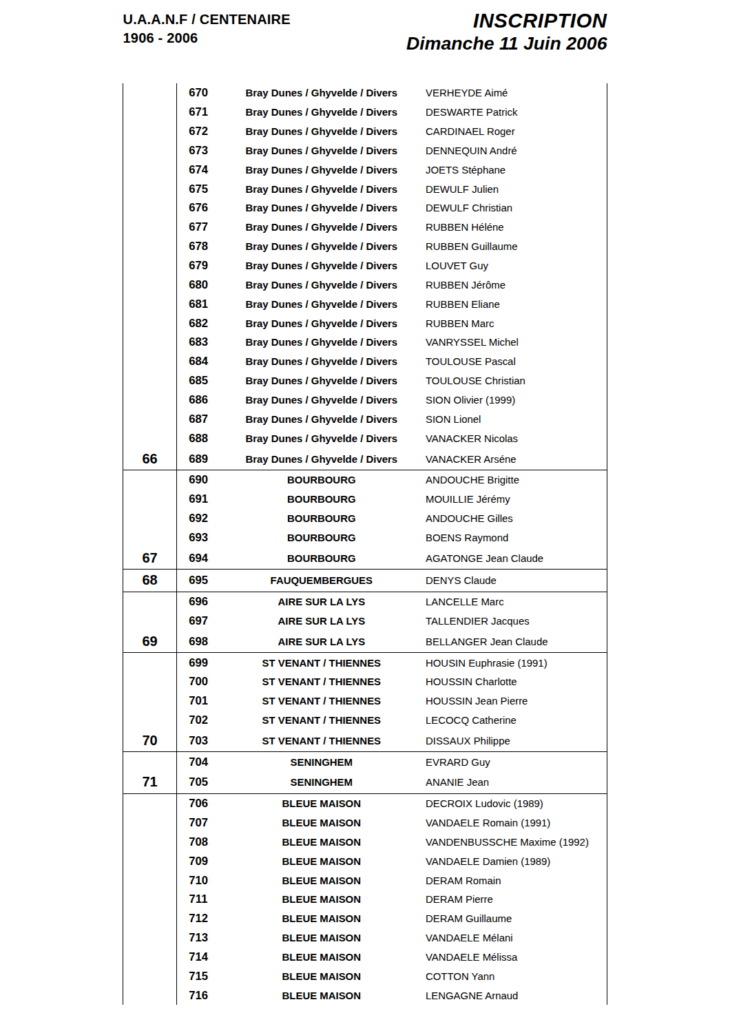U.A.A.N.F / CENTENAIRE
1906 - 2006
INSCRIPTION
Dimanche 11 Juin 2006
| | 670 | Bray Dunes / Ghyvelde / Divers | VERHEYDE Aimé |
| | 671 | Bray Dunes / Ghyvelde / Divers | DESWARTE Patrick |
| | 672 | Bray Dunes / Ghyvelde / Divers | CARDINAEL Roger |
| | 673 | Bray Dunes / Ghyvelde / Divers | DENNEQUIN André |
| | 674 | Bray Dunes / Ghyvelde / Divers | JOETS Stéphane |
| | 675 | Bray Dunes / Ghyvelde / Divers | DEWULF Julien |
| | 676 | Bray Dunes / Ghyvelde / Divers | DEWULF Christian |
| | 677 | Bray Dunes / Ghyvelde / Divers | RUBBEN Héléne |
| | 678 | Bray Dunes / Ghyvelde / Divers | RUBBEN Guillaume |
| | 679 | Bray Dunes / Ghyvelde / Divers | LOUVET Guy |
| | 680 | Bray Dunes / Ghyvelde / Divers | RUBBEN Jérôme |
| | 681 | Bray Dunes / Ghyvelde / Divers | RUBBEN Eliane |
| | 682 | Bray Dunes / Ghyvelde / Divers | RUBBEN Marc |
| | 683 | Bray Dunes / Ghyvelde / Divers | VANRYSSEL Michel |
| | 684 | Bray Dunes / Ghyvelde / Divers | TOULOUSE Pascal |
| | 685 | Bray Dunes / Ghyvelde / Divers | TOULOUSE Christian |
| | 686 | Bray Dunes / Ghyvelde / Divers | SION Olivier (1999) |
| | 687 | Bray Dunes / Ghyvelde / Divers | SION Lionel |
| | 688 | Bray Dunes / Ghyvelde / Divers | VANACKER Nicolas |
| 66 | 689 | Bray Dunes / Ghyvelde / Divers | VANACKER Arséne |
| | 690 | BOURBOURG | ANDOUCHE Brigitte |
| | 691 | BOURBOURG | MOUILLIE Jérémy |
| | 692 | BOURBOURG | ANDOUCHE Gilles |
| | 693 | BOURBOURG | BOENS Raymond |
| 67 | 694 | BOURBOURG | AGATONGE Jean Claude |
| 68 | 695 | FAUQUEMBERGUES | DENYS Claude |
| | 696 | AIRE SUR LA LYS | LANCELLE Marc |
| | 697 | AIRE SUR LA LYS | TALLENDIER Jacques |
| 69 | 698 | AIRE SUR LA LYS | BELLANGER Jean Claude |
| | 699 | ST VENANT / THIENNES | HOUSIN Euphrasie (1991) |
| | 700 | ST VENANT / THIENNES | HOUSSIN Charlotte |
| | 701 | ST VENANT / THIENNES | HOUSSIN Jean Pierre |
| | 702 | ST VENANT / THIENNES | LECOCQ Catherine |
| 70 | 703 | ST VENANT / THIENNES | DISSAUX Philippe |
| | 704 | SENINGHEM | EVRARD Guy |
| 71 | 705 | SENINGHEM | ANANIE Jean |
| | 706 | BLEUE MAISON | DECROIX Ludovic (1989) |
| | 707 | BLEUE MAISON | VANDAELE Romain (1991) |
| | 708 | BLEUE MAISON | VANDENBUSSCHE Maxime (1992) |
| | 709 | BLEUE MAISON | VANDAELE Damien (1989) |
| | 710 | BLEUE MAISON | DERAM Romain |
| | 711 | BLEUE MAISON | DERAM Pierre |
| | 712 | BLEUE MAISON | DERAM Guillaume |
| | 713 | BLEUE MAISON | VANDAELE Mélani |
| | 714 | BLEUE MAISON | VANDAELE Mélissa |
| | 715 | BLEUE MAISON | COTTON Yann |
| | 716 | BLEUE MAISON | LENGAGNE Arnaud |